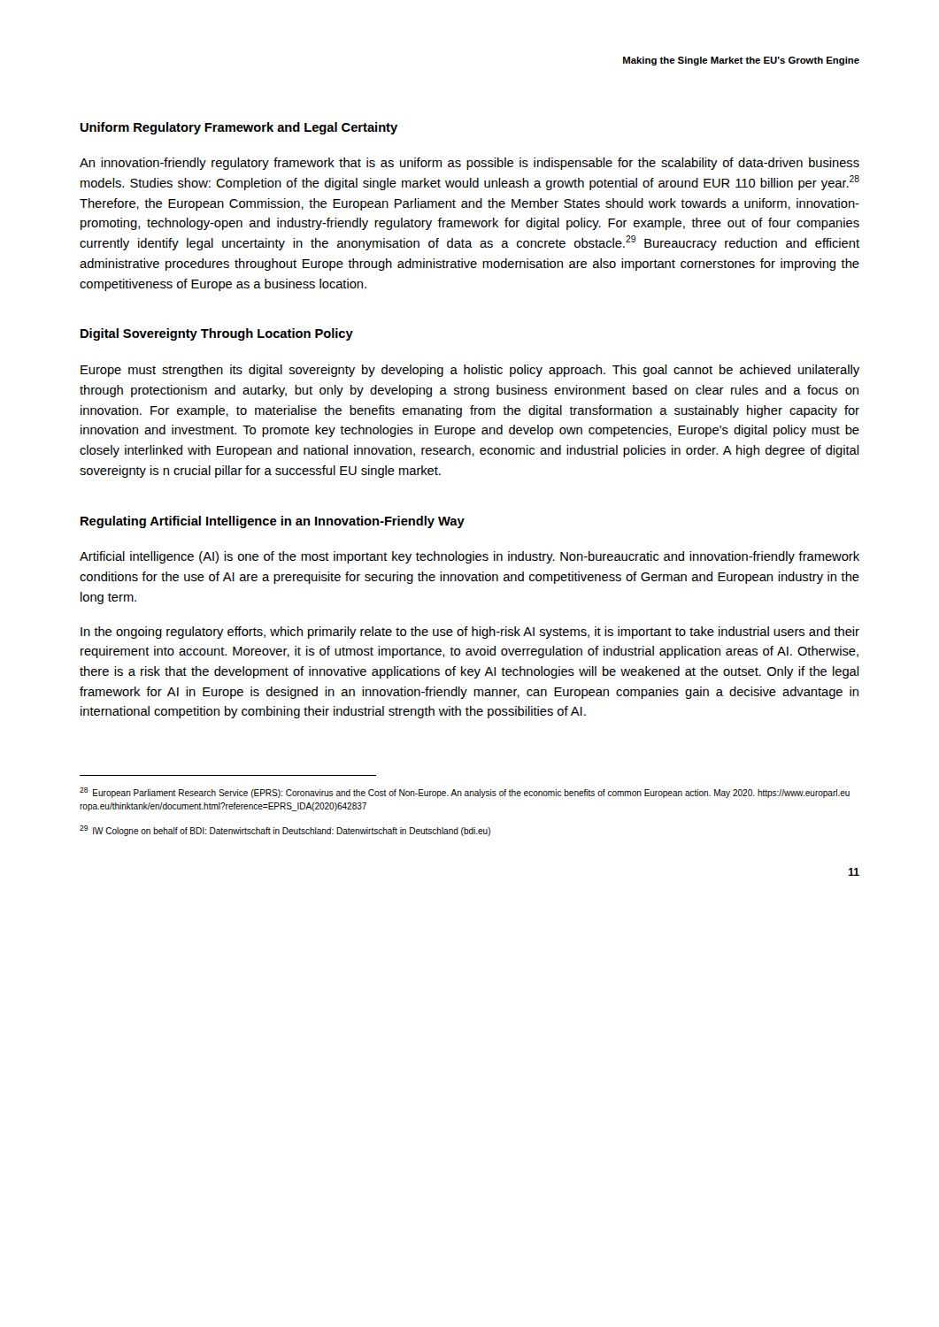Making the Single Market the EU's Growth Engine
Uniform Regulatory Framework and Legal Certainty
An innovation-friendly regulatory framework that is as uniform as possible is indispensable for the scalability of data-driven business models. Studies show: Completion of the digital single market would unleash a growth potential of around EUR 110 billion per year.28 Therefore, the European Commission, the European Parliament and the Member States should work towards a uniform, innovation-promoting, technology-open and industry-friendly regulatory framework for digital policy. For example, three out of four companies currently identify legal uncertainty in the anonymisation of data as a concrete obstacle.29 Bureaucracy reduction and efficient administrative procedures throughout Europe through administrative modernisation are also important cornerstones for improving the competitiveness of Europe as a business location.
Digital Sovereignty Through Location Policy
Europe must strengthen its digital sovereignty by developing a holistic policy approach. This goal cannot be achieved unilaterally through protectionism and autarky, but only by developing a strong business environment based on clear rules and a focus on innovation. For example, to materialise the benefits emanating from the digital transformation a sustainably higher capacity for innovation and investment. To promote key technologies in Europe and develop own competencies, Europe's digital policy must be closely interlinked with European and national innovation, research, economic and industrial policies in order. A high degree of digital sovereignty is n crucial pillar for a successful EU single market.
Regulating Artificial Intelligence in an Innovation-Friendly Way
Artificial intelligence (AI) is one of the most important key technologies in industry. Non-bureaucratic and innovation-friendly framework conditions for the use of AI are a prerequisite for securing the innovation and competitiveness of German and European industry in the long term.
In the ongoing regulatory efforts, which primarily relate to the use of high-risk AI systems, it is important to take industrial users and their requirement into account. Moreover, it is of utmost importance, to avoid overregulation of industrial application areas of AI. Otherwise, there is a risk that the development of innovative applications of key AI technologies will be weakened at the outset. Only if the legal framework for AI in Europe is designed in an innovation-friendly manner, can European companies gain a decisive advantage in international competition by combining their industrial strength with the possibilities of AI.
28 European Parliament Research Service (EPRS): Coronavirus and the Cost of Non-Europe. An analysis of the economic benefits of common European action. May 2020. https://www.europarl.europa.eu/thinktank/en/document.html?reference=EPRS_IDA(2020)642837
29 IW Cologne on behalf of BDI: Datenwirtschaft in Deutschland: Datenwirtschaft in Deutschland (bdi.eu)
11